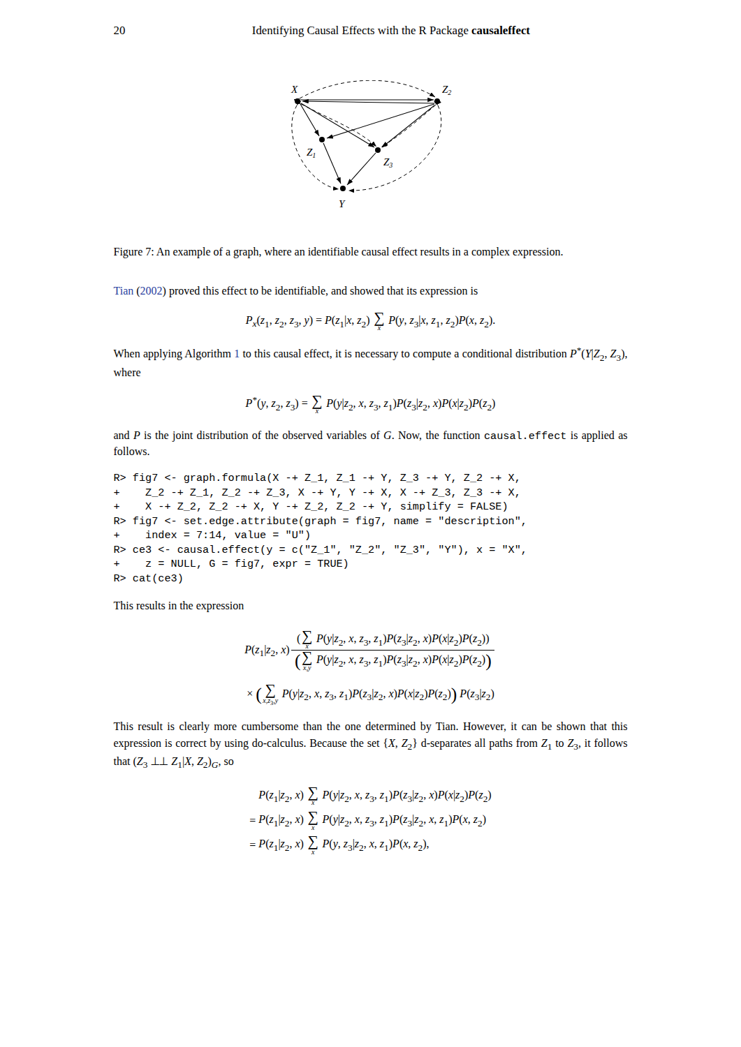20 Identifying Causal Effects with the R Package causaleffect
X Z2 Z1 Z3 Y
Figure 7: An example of a graph, where an identifiable causal effect results in a complex expression.
Tian (2002) proved this effect to be identifiable, and showed that its expression is
Px(z1, z2, z3, y) = P(z1|x, z2) ∑x P(y, z3|x, z1, z2)P(x, z2).
When applying Algorithm 1 to this causal effect, it is necessary to compute a conditional distribution P*(Y|Z2, Z3), where
P*(y, z2, z3) = ∑x P(y|z2, x, z3, z1)P(z3|z2, x)P(x|z2)P(z2)
and P is the joint distribution of the observed variables of G. Now, the function causal.effect is applied as follows.
R> fig7 <- graph.formula(X -+ Z_1, Z_1 -+ Y, Z_3 -+ Y, Z_2 -+ X, + Z_2 -+ Z_1, Z_2 -+ Z_3, X -+ Y, Y -+ X, X -+ Z_3, Z_3 -+ X, + X -+ Z_2, Z_2 -+ X, Y -+ Z_2, Z_2 -+ Y, simplify = FALSE) R> fig7 <- set.edge.attribute(graph = fig7, name = "description", + index = 7:14, value = "U") R> ce3 <- causal.effect(y = c("Z_1", "Z_2", "Z_3", "Y"), x = "X", + z = NULL, G = fig7, expr = TRUE) R> cat(ce3)
This results in the expression
P(z1|z2, x)(∑x P(y|z2, x, z3, z1)P(z3|z2, x)P(x|z2)P(z2))(∑x,y P(y|z2, x, z3, z1)P(z3|z2, x)P(x|z2)P(z2))
× (∑x,z3,y P(y|z2, x, z3, z1)P(z3|z2, x)P(x|z2)P(z2)) P(z3|z2)
This result is clearly more cumbersome than the one determined by Tian. However, it can be shown that this expression is correct by using do-calculus. Because the set {X, Z2} d-separates all paths from Z1 to Z3, it follows that (Z3 ⊥⊥ Z1|X, Z2)G, so
P(z1|z2, x) ∑x P(y|z2, x, z3, z1)P(z3|z2, x)P(x|z2)P(z2)
=
P(z1|z2, x) ∑x P(y|z2, x, z3, z1)P(z3|z2, x, z1)P(x, z2)
=
P(z1|z2, x) ∑x P(y, z3|z2, x, z1)P(x, z2),